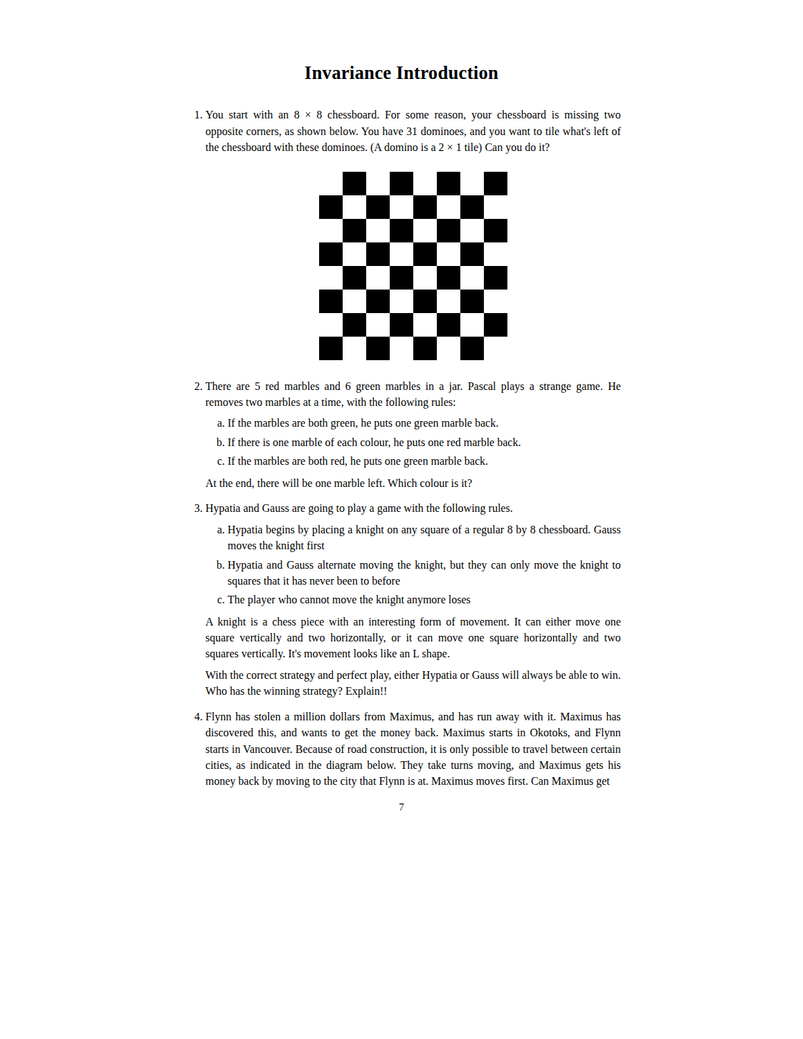Invariance Introduction
You start with an 8 × 8 chessboard. For some reason, your chessboard is missing two opposite corners, as shown below. You have 31 dominoes, and you want to tile what's left of the chessboard with these dominoes. (A domino is a 2 × 1 tile) Can you do it?
There are 5 red marbles and 6 green marbles in a jar. Pascal plays a strange game. He removes two marbles at a time, with the following rules:
If the marbles are both green, he puts one green marble back.
If there is one marble of each colour, he puts one red marble back.
If the marbles are both red, he puts one green marble back.
At the end, there will be one marble left. Which colour is it?
Hypatia and Gauss are going to play a game with the following rules.
Hypatia begins by placing a knight on any square of a regular 8 by 8 chessboard. Gauss moves the knight first
Hypatia and Gauss alternate moving the knight, but they can only move the knight to squares that it has never been to before
The player who cannot move the knight anymore loses
A knight is a chess piece with an interesting form of movement. It can either move one square vertically and two horizontally, or it can move one square horizontally and two squares vertically. It's movement looks like an L shape.
With the correct strategy and perfect play, either Hypatia or Gauss will always be able to win. Who has the winning strategy? Explain!!
Flynn has stolen a million dollars from Maximus, and has run away with it. Maximus has discovered this, and wants to get the money back. Maximus starts in Okotoks, and Flynn starts in Vancouver. Because of road construction, it is only possible to travel between certain cities, as indicated in the diagram below. They take turns moving, and Maximus gets his money back by moving to the city that Flynn is at. Maximus moves first. Can Maximus get
7